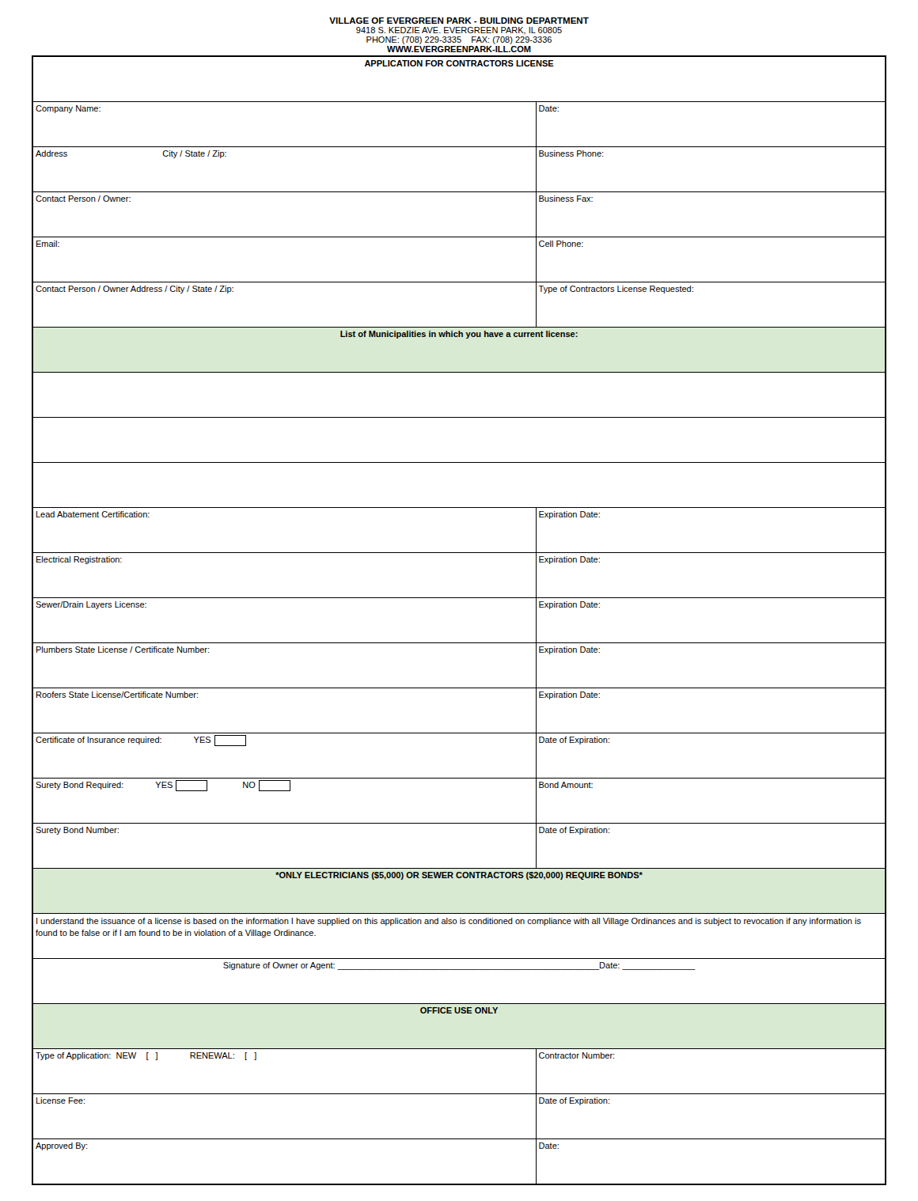VILLAGE OF EVERGREEN PARK - BUILDING DEPARTMENT
9418 S. KEDZIE AVE. EVERGREEN PARK, IL 60805
PHONE: (708) 229-3335 FAX: (708) 229-3336
WWW.EVERGREENPARK-ILL.COM
| APPLICATION FOR CONTRACTORS LICENSE |
| Company Name: | Date: |
| Address City / State / Zip: | Business Phone: |
| Contact Person / Owner: | Business Fax: |
| Email: | Cell Phone: |
| Contact Person / Owner Address / City / State / Zip: | Type of Contractors License Requested: |
| List of Municipalities in which you have a current license: |
| Lead Abatement Certification: | Expiration Date: |
| Electrical Registration: | Expiration Date: |
| Sewer/Drain Layers License: | Expiration Date: |
| Plumbers State License / Certificate Number: | Expiration Date: |
| Roofers State License/Certificate Number: | Expiration Date: |
| Certificate of Insurance required: YES | Date of Expiration: |
| Surety Bond Required: YES NO | Bond Amount: |
| Surety Bond Number: | Date of Expiration: |
| *ONLY ELECTRICIANS ($5,000) OR SEWER CONTRACTORS ($20,000) REQUIRE BONDS* |
| I understand the issuance of a license is based on the information I have supplied on this application and also is conditioned on compliance with all Village Ordinances and is subject to revocation if any information is found to be false or if I am found to be in violation of a Village Ordinance. |
| Signature of Owner or Agent: ______________________________________________________Date: _______________ |
| OFFICE USE ONLY |
| Type of Application: NEW [ ] RENEWAL: [ ] | Contractor Number: |
| License Fee: | Date of Expiration: |
| Approved By: | Date: |